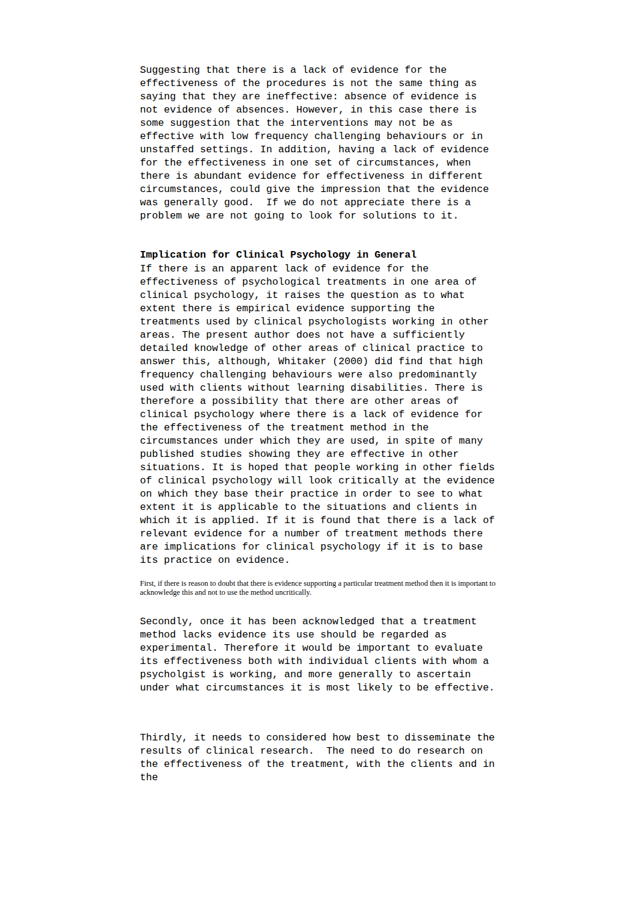Suggesting that there is a lack of evidence for the effectiveness of the procedures is not the same thing as saying that they are ineffective: absence of evidence is not evidence of absences. However, in this case there is some suggestion that the interventions may not be as effective with low frequency challenging behaviours or in unstaffed settings. In addition, having a lack of evidence for the effectiveness in one set of circumstances, when there is abundant evidence for effectiveness in different circumstances, could give the impression that the evidence was generally good. If we do not appreciate there is a problem we are not going to look for solutions to it.
Implication for Clinical Psychology in General
If there is an apparent lack of evidence for the effectiveness of psychological treatments in one area of clinical psychology, it raises the question as to what extent there is empirical evidence supporting the treatments used by clinical psychologists working in other areas. The present author does not have a sufficiently detailed knowledge of other areas of clinical practice to answer this, although, Whitaker (2000) did find that high frequency challenging behaviours were also predominantly used with clients without learning disabilities. There is therefore a possibility that there are other areas of clinical psychology where there is a lack of evidence for the effectiveness of the treatment method in the circumstances under which they are used, in spite of many published studies showing they are effective in other situations. It is hoped that people working in other fields of clinical psychology will look critically at the evidence on which they base their practice in order to see to what extent it is applicable to the situations and clients in which it is applied. If it is found that there is a lack of relevant evidence for a number of treatment methods there are implications for clinical psychology if it is to base its practice on evidence.
First, if there is reason to doubt that there is evidence supporting a particular treatment method then it is important to acknowledge this and not to use the method uncritically.
Secondly, once it has been acknowledged that a treatment method lacks evidence its use should be regarded as experimental. Therefore it would be important to evaluate its effectiveness both with individual clients with whom a psycholgist is working, and more generally to ascertain under what circumstances it is most likely to be effective.
Thirdly, it needs to considered how best to disseminate the results of clinical research. The need to do research on the effectiveness of the treatment, with the clients and in the